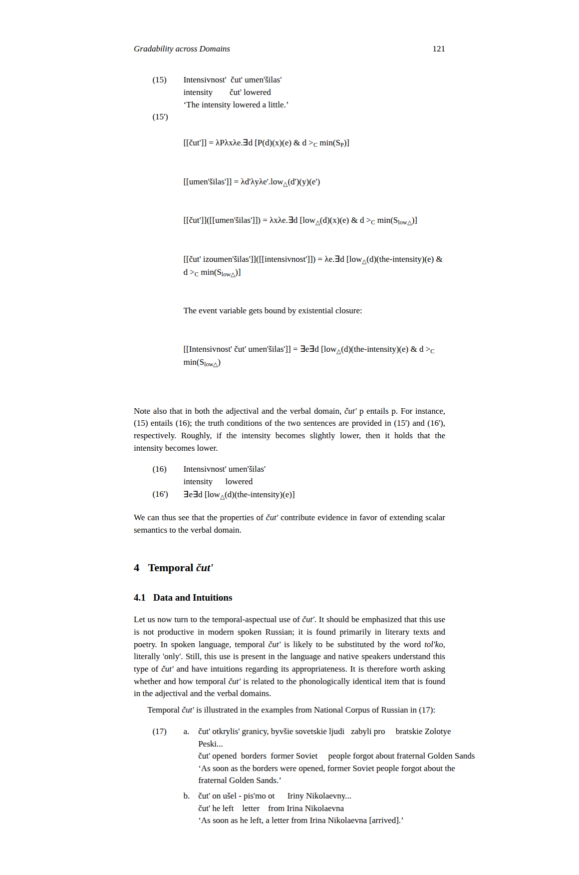Gradability across Domains 121
(15) Intensivnost' čut' umen'šilas'
intensity čut' lowered ‘The intensity lowered a little.’
(15') [[čut']] = λPλxλe.∃d [P(d)(x)(e) & d >C min(SP)] [[umen'šilas']] = λd'λyλe'.low△(d')(y)(e') [[čut']]([[umen'šilas']]) = λxλe.∃d [low△(d)(x)(e) & d >C min(Slow△)] [[čut' izoumen'šilas']]([[intensivnost']]) = λe.∃d [low△(d)(the-intensity)(e) & d >C min(Slow△)] The event variable gets bound by existential closure: [[Intensivnost' čut' umen'šilas']] = ∃e∃d [low△(d)(the-intensity)(e) & d >C min(Slow△)
Note also that in both the adjectival and the verbal domain, čut' p entails p. For instance, (15) entails (16); the truth conditions of the two sentences are provided in (15') and (16'), respectively. Roughly, if the intensity becomes slightly lower, then it holds that the intensity becomes lower.
(16) Intensivnost' umen'šilas'
intensity lowered
(16') ∃e∃d [low△(d)(the-intensity)(e)]
We can thus see that the properties of čut' contribute evidence in favor of extending scalar semantics to the verbal domain.
4 Temporal čut'
4.1 Data and Intuitions
Let us now turn to the temporal-aspectual use of čut'. It should be emphasized that this use is not productive in modern spoken Russian; it is found primarily in literary texts and poetry. In spoken language, temporal čut' is likely to be substituted by the word tol'ko, literally 'only'. Still, this use is present in the language and native speakers understand this type of čut' and have intuitions regarding its appropriateness. It is therefore worth asking whether and how temporal čut' is related to the phonologically identical item that is found in the adjectival and the verbal domains.
Temporal čut' is illustrated in the examples from National Corpus of Russian in (17):
(17)
a. čut' otkrylis' granicy, byvšie sovetskie ljudi zabyli pro bratskie Zolotye Peski...
čut' opened borders former Soviet people forgot about fraternal Golden Sands ‘As soon as the borders were opened, former Soviet people forgot about the fraternal Golden Sands.’
b. čut' on ušel - pis'mo ot Iriny Nikolaevny...
čut' he left letter from Irina Nikolaevna ‘As soon as he left, a letter from Irina Nikolaevna [arrived].’